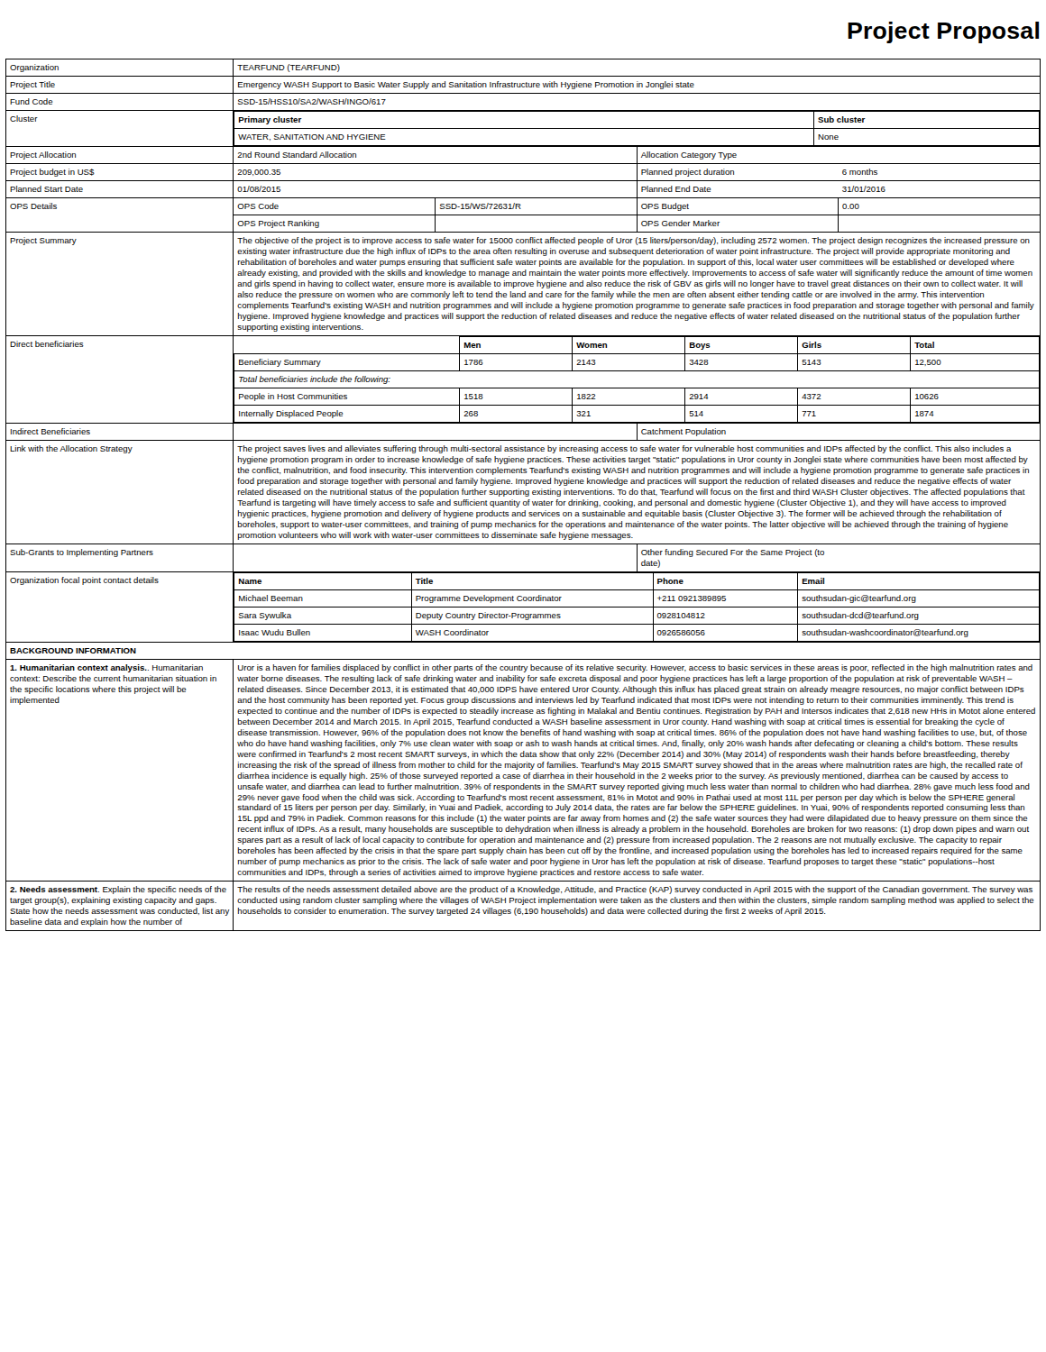Project Proposal
| Organization | TEARFUND (TEARFUND) |
| Project Title | Emergency WASH Support to Basic Water Supply and Sanitation Infrastructure with Hygiene Promotion in Jonglei state |
| Fund Code | SSD-15/HSS10/SA2/WASH/INGO/617 |
| Cluster | / Primary cluster / Sub cluster / / --- / --- / / WATER, SANITATION AND HYGIENE / None / |
| Project Allocation | 2nd Round Standard Allocation | / Allocation Category Type / / |
| Project budget in US$ | 209,000.35 | / Planned project duration / 6 months / |
| Planned Start Date | 01/08/2015 | / Planned End Date / 31/01/2016 / |
| OPS Details | / OPS Code / SSD-15/WS/72631/R / OPS Budget / 0.00 / / OPS Project Ranking / / OPS Gender Marker / / |
| Project Summary | The objective of the project is to improve access to safe water for 15000 conflict affected people of Uror (15 liters/person/day), including 2572 women. The project design recognizes the increased pressure on existing water infrastructure due the high influx of IDPs to the area often resulting in overuse and subsequent deterioration of water point infrastructure. The project will provide appropriate monitoring and rehabilitation of boreholes and water pumps ensuring that sufficient safe water points are available for the population. In support of this, local water user committees will be established or developed where already existing, and provided with the skills and knowledge to manage and maintain the water points more effectively. Improvements to access of safe water will significantly reduce the amount of time women and girls spend in having to collect water, ensure more is available to improve hygiene and also reduce the risk of GBV as girls will no longer have to travel great distances on their own to collect water. It will also reduce the pressure on women who are commonly left to tend the land and care for the family while the men are often absent either tending cattle or are involved in the army. This intervention complements Tearfund's existing WASH and nutrition programmes and will include a hygiene promotion programme to generate safe practices in food preparation and storage together with personal and family hygiene. Improved hygiene knowledge and practices will support the reduction of related diseases and reduce the negative effects of water related diseased on the nutritional status of the population further supporting existing interventions. |
| Direct beneficiaries | / / Men / Women / Boys / Girls / Total / / --- / --- / --- / --- / --- / --- / / Beneficiary Summary / 1786 / 2143 / 3428 / 5143 / 12,500 / / Total beneficiaries include the following: / / People in Host Communities / 1518 / 1822 / 2914 / 4372 / 10626 / / Internally Displaced People / 268 / 321 / 514 / 771 / 1874 / |
| Indirect Beneficiaries | | / Catchment Population / / |
| Link with the Allocation Strategy | The project saves lives and alleviates suffering through multi-sectoral assistance by increasing access to safe water for vulnerable host communities and IDPs affected by the conflict. This also includes a hygiene promotion program in order to increase knowledge of safe hygiene practices. These activities target "static" populations in Uror county in Jonglei state where communities have been most affected by the conflict, malnutrition, and food insecurity. This intervention complements Tearfund's existing WASH and nutrition programmes and will include a hygiene promotion programme to generate safe practices in food preparation and storage together with personal and family hygiene. Improved hygiene knowledge and practices will support the reduction of related diseases and reduce the negative effects of water related diseased on the nutritional status of the population further supporting existing interventions. To do that, Tearfund will focus on the first and third WASH Cluster objectives. The affected populations that Tearfund is targeting will have timely access to safe and sufficient quantity of water for drinking, cooking, and personal and domestic hygiene (Cluster Objective 1), and they will have access to improved hygienic practices, hygiene promotion and delivery of hygiene products and services on a sustainable and equitable basis (Cluster Objective 3). The former will be achieved through the rehabilitation of boreholes, support to water-user committees, and training of pump mechanics for the operations and maintenance of the water points. The latter objective will be achieved through the training of hygiene promotion volunteers who will work with water-user committees to disseminate safe hygiene messages. |
| Sub-Grants to Implementing Partners | | / Other funding Secured For the Same Project (to date) / / |
| Organization focal point contact details | / Name / Title / Phone / Email / / --- / --- / --- / --- / / Michael Beeman / Programme Development Coordinator / +211 0921389895 / southsudan-gic@tearfund.org / / Sara Sywulka / Deputy Country Director-Programmes / 0928104812 / southsudan-dcd@tearfund.org / / Isaac Wudu Bullen / WASH Coordinator / 0926586056 / southsudan-washcoordinator@tearfund.org / |
| BACKGROUND INFORMATION |
| 1. Humanitarian context analysis. . Humanitarian context: Describe the current humanitarian situation in the specific locations where this project will be implemented | Uror is a haven for families displaced by conflict in other parts of the country because of its relative security. However, access to basic services in these areas is poor, reflected in the high malnutrition rates and water borne diseases. The resulting lack of safe drinking water and inability for safe excreta disposal and poor hygiene practices has left a large proportion of the population at risk of preventable WASH – related diseases. Since December 2013, it is estimated that 40,000 IDPS have entered Uror County. Although this influx has placed great strain on already meagre resources, no major conflict between IDPs and the host community has been reported yet. Focus group discussions and interviews led by Tearfund indicated that most IDPs were not intending to return to their communities imminently. This trend is expected to continue and the number of IDPs is expected to steadily increase as fighting in Malakal and Bentiu continues. Registration by PAH and Intersos indicates that 2,618 new HHs in Motot alone entered between December 2014 and March 2015. In April 2015, Tearfund conducted a WASH baseline assessment in Uror county. Hand washing with soap at critical times is essential for breaking the cycle of disease transmission. However, 96% of the population does not know the benefits of hand washing with soap at critical times. 86% of the population does not have hand washing facilities to use, but, of those who do have hand washing facilities, only 7% use clean water with soap or ash to wash hands at critical times. And, finally, only 20% wash hands after defecating or cleaning a child's bottom. These results were confirmed in Tearfund's 2 most recent SMART surveys, in which the data show that only 22% (December 2014) and 30% (May 2014) of respondents wash their hands before breastfeeding, thereby increasing the risk of the spread of illness from mother to child for the majority of families. Tearfund's May 2015 SMART survey showed that in the areas where malnutrition rates are high, the recalled rate of diarrhea incidence is equally high. 25% of those surveyed reported a case of diarrhea in their household in the 2 weeks prior to the survey. As previously mentioned, diarrhea can be caused by access to unsafe water, and diarrhea can lead to further malnutrition. 39% of respondents in the SMART survey reported giving much less water than normal to children who had diarrhea. 28% gave much less food and 29% never gave food when the child was sick. According to Tearfund's most recent assessment, 81% in Motot and 90% in Pathai used at most 11L per person per day which is below the SPHERE general standard of 15 liters per person per day. Similarly, in Yuai and Padiek, according to July 2014 data, the rates are far below the SPHERE guidelines. In Yuai, 90% of respondents reported consuming less than 15L ppd and 79% in Padiek. Common reasons for this include (1) the water points are far away from homes and (2) the safe water sources they had were dilapidated due to heavy pressure on them since the recent influx of IDPs. As a result, many households are susceptible to dehydration when illness is already a problem in the household. Boreholes are broken for two reasons: (1) drop down pipes and warn out spares part as a result of lack of local capacity to contribute for operation and maintenance and (2) pressure from increased population. The 2 reasons are not mutually exclusive. The capacity to repair boreholes has been affected by the crisis in that the spare part supply chain has been cut off by the frontline, and increased population using the boreholes has led to increased repairs required for the same number of pump mechanics as prior to the crisis. The lack of safe water and poor hygiene in Uror has left the population at risk of disease. Tearfund proposes to target these "static" populations--host communities and IDPs, through a series of activities aimed to improve hygiene practices and restore access to safe water. |
| 2. Needs assessment . Explain the specific needs of the target group(s), explaining existing capacity and gaps. State how the needs assessment was conducted, list any baseline data and explain how the number of | The results of the needs assessment detailed above are the product of a Knowledge, Attitude, and Practice (KAP) survey conducted in April 2015 with the support of the Canadian government. The survey was conducted using random cluster sampling where the villages of WASH Project implementation were taken as the clusters and then within the clusters, simple random sampling method was applied to select the households to consider to enumeration. The survey targeted 24 villages (6,190 households) and data were collected during the first 2 weeks of April 2015. |